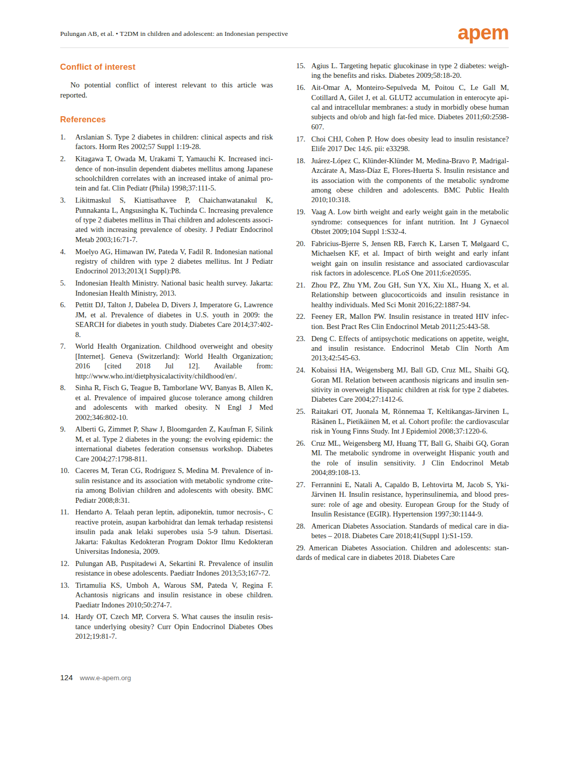Pulungan AB, et al. • T2DM in children and adolescent: an Indonesian perspective
apem
Conflict of interest
No potential conflict of interest relevant to this article was reported.
References
Arslanian S. Type 2 diabetes in children: clinical aspects and risk factors. Horm Res 2002;57 Suppl 1:19-28.
Kitagawa T, Owada M, Urakami T, Yamauchi K. Increased incidence of non-insulin dependent diabetes mellitus among Japanese schoolchildren correlates with an increased intake of animal protein and fat. Clin Pediatr (Phila) 1998;37:111-5.
Likitmaskul S, Kiattisathavee P, Chaichanwatanakul K, Punnakanta L, Angsusingha K, Tuchinda C. Increasing prevalence of type 2 diabetes mellitus in Thai children and adolescents associated with increasing prevalence of obesity. J Pediatr Endocrinol Metab 2003;16:71-7.
Moelyo AG, Himawan IW, Pateda V, Fadil R. Indonesian national registry of children with type 2 diabetes mellitus. Int J Pediatr Endocrinol 2013;2013(1 Suppl):P8.
Indonesian Health Ministry. National basic health survey. Jakarta: Indonesian Health Ministry, 2013.
Pettitt DJ, Talton J, Dabelea D, Divers J, Imperatore G, Lawrence JM, et al. Prevalence of diabetes in U.S. youth in 2009: the SEARCH for diabetes in youth study. Diabetes Care 2014;37:402-8.
World Health Organization. Childhood overweight and obesity [Internet]. Geneva (Switzerland): World Health Organization; 2016 [cited 2018 Jul 12]. Available from: http://www.who.int/dietphysicalactivity/childhood/en/.
Sinha R, Fisch G, Teague B, Tamborlane WV, Banyas B, Allen K, et al. Prevalence of impaired glucose tolerance among children and adolescents with marked obesity. N Engl J Med 2002;346:802-10.
Alberti G, Zimmet P, Shaw J, Bloomgarden Z, Kaufman F, Silink M, et al. Type 2 diabetes in the young: the evolving epidemic: the international diabetes federation consensus workshop. Diabetes Care 2004;27:1798-811.
Caceres M, Teran CG, Rodriguez S, Medina M. Prevalence of insulin resistance and its association with metabolic syndrome criteria among Bolivian children and adolescents with obesity. BMC Pediatr 2008;8:31.
Hendarto A. Telaah peran leptin, adiponektin, tumor necrosis-, C reactive protein, asupan karbohidrat dan lemak terhadap resistensi insulin pada anak lelaki superobes usia 5-9 tahun. Disertasi. Jakarta: Fakultas Kedokteran Program Doktor Ilmu Kedokteran Universitas Indonesia, 2009.
Pulungan AB, Puspitadewi A, Sekartini R. Prevalence of insulin resistance in obese adolescents. Paediatr Indones 2013;53;167-72.
Tirtamulia KS, Umboh A, Warous SM, Pateda V, Regina F. Achantosis nigricans and insulin resistance in obese children. Paediatr Indones 2010;50:274-7.
Hardy OT, Czech MP, Corvera S. What causes the insulin resistance underlying obesity? Curr Opin Endocrinol Diabetes Obes 2012;19:81-7.
Agius L. Targeting hepatic glucokinase in type 2 diabetes: weighing the benefits and risks. Diabetes 2009;58:18-20.
Ait-Omar A, Monteiro-Sepulveda M, Poitou C, Le Gall M, Cotillard A, Gilet J, et al. GLUT2 accumulation in enterocyte apical and intracellular membranes: a study in morbidly obese human subjects and ob/ob and high fat-fed mice. Diabetes 2011;60:2598-607.
Choi CHJ, Cohen P. How does obesity lead to insulin resistance? Elife 2017 Dec 14;6. pii: e33298.
Juárez-López C, Klünder-Klünder M, Medina-Bravo P, Madrigal-Azcárate A, Mass-Díaz E, Flores-Huerta S. Insulin resistance and its association with the components of the metabolic syndrome among obese children and adolescents. BMC Public Health 2010;10:318.
Vaag A. Low birth weight and early weight gain in the metabolic syndrome: consequences for infant nutrition. Int J Gynaecol Obstet 2009;104 Suppl 1:S32-4.
Fabricius-Bjerre S, Jensen RB, Færch K, Larsen T, Mølgaard C, Michaelsen KF, et al. Impact of birth weight and early infant weight gain on insulin resistance and associated cardiovascular risk factors in adolescence. PLoS One 2011;6:e20595.
Zhou PZ, Zhu YM, Zou GH, Sun YX, Xiu XL, Huang X, et al. Relationship between glucocorticoids and insulin resistance in healthy individuals. Med Sci Monit 2016;22:1887-94.
Feeney ER, Mallon PW. Insulin resistance in treated HIV infection. Best Pract Res Clin Endocrinol Metab 2011;25:443-58.
Deng C. Effects of antipsychotic medications on appetite, weight, and insulin resistance. Endocrinol Metab Clin North Am 2013;42:545-63.
Kobaissi HA, Weigensberg MJ, Ball GD, Cruz ML, Shaibi GQ, Goran MI. Relation between acanthosis nigricans and insulin sensitivity in overweight Hispanic children at risk for type 2 diabetes. Diabetes Care 2004;27:1412-6.
Raitakari OT, Juonala M, Rönnemaa T, Keltikangas-Järvinen L, Räsänen L, Pietikäinen M, et al. Cohort profile: the cardiovascular risk in Young Finns Study. Int J Epidemiol 2008;37:1220-6.
Cruz ML, Weigensberg MJ, Huang TT, Ball G, Shaibi GQ, Goran MI. The metabolic syndrome in overweight Hispanic youth and the role of insulin sensitivity. J Clin Endocrinol Metab 2004;89:108-13.
Ferrannini E, Natali A, Capaldo B, Lehtovirta M, Jacob S, Yki-Järvinen H. Insulin resistance, hyperinsulinemia, and blood pressure: role of age and obesity. European Group for the Study of Insulin Resistance (EGIR). Hypertension 1997;30:1144-9.
American Diabetes Association. Standards of medical care in diabetes – 2018. Diabetes Care 2018;41(Suppl 1):S1-159.
29. American Diabetes Association. Children and adolescents: standards of medical care in diabetes 2018. Diabetes Care
124 www.e-apem.org